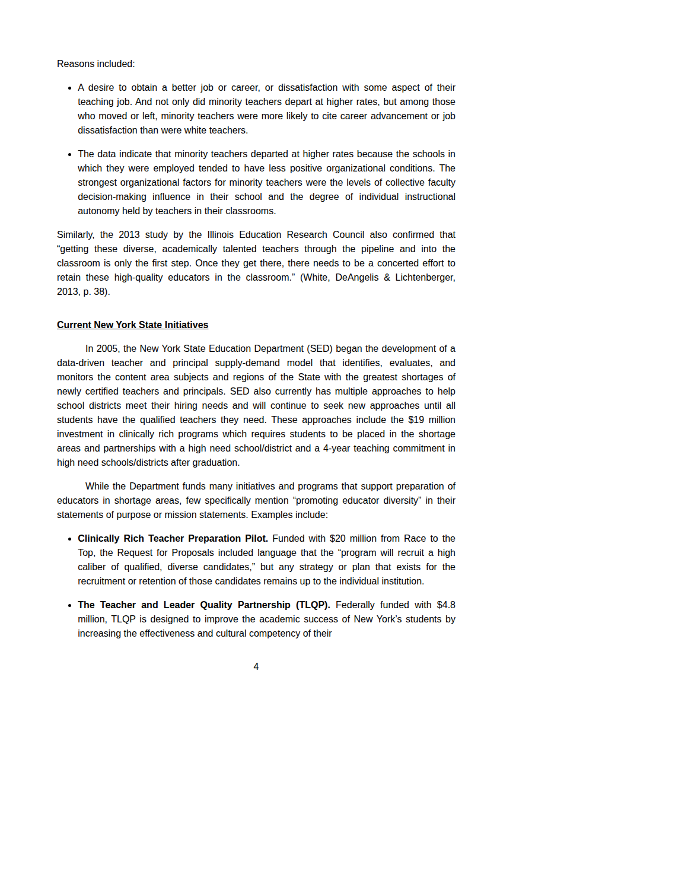Reasons included:
A desire to obtain a better job or career, or dissatisfaction with some aspect of their teaching job. And not only did minority teachers depart at higher rates, but among those who moved or left, minority teachers were more likely to cite career advancement or job dissatisfaction than were white teachers.
The data indicate that minority teachers departed at higher rates because the schools in which they were employed tended to have less positive organizational conditions. The strongest organizational factors for minority teachers were the levels of collective faculty decision-making influence in their school and the degree of individual instructional autonomy held by teachers in their classrooms.
Similarly, the 2013 study by the Illinois Education Research Council also confirmed that “getting these diverse, academically talented teachers through the pipeline and into the classroom is only the first step. Once they get there, there needs to be a concerted effort to retain these high-quality educators in the classroom.” (White, DeAngelis & Lichtenberger, 2013, p. 38).
Current New York State Initiatives
In 2005, the New York State Education Department (SED) began the development of a data-driven teacher and principal supply-demand model that identifies, evaluates, and monitors the content area subjects and regions of the State with the greatest shortages of newly certified teachers and principals. SED also currently has multiple approaches to help school districts meet their hiring needs and will continue to seek new approaches until all students have the qualified teachers they need. These approaches include the $19 million investment in clinically rich programs which requires students to be placed in the shortage areas and partnerships with a high need school/district and a 4-year teaching commitment in high need schools/districts after graduation.
While the Department funds many initiatives and programs that support preparation of educators in shortage areas, few specifically mention “promoting educator diversity” in their statements of purpose or mission statements. Examples include:
Clinically Rich Teacher Preparation Pilot. Funded with $20 million from Race to the Top, the Request for Proposals included language that the “program will recruit a high caliber of qualified, diverse candidates,” but any strategy or plan that exists for the recruitment or retention of those candidates remains up to the individual institution.
The Teacher and Leader Quality Partnership (TLQP). Federally funded with $4.8 million, TLQP is designed to improve the academic success of New York’s students by increasing the effectiveness and cultural competency of their
4